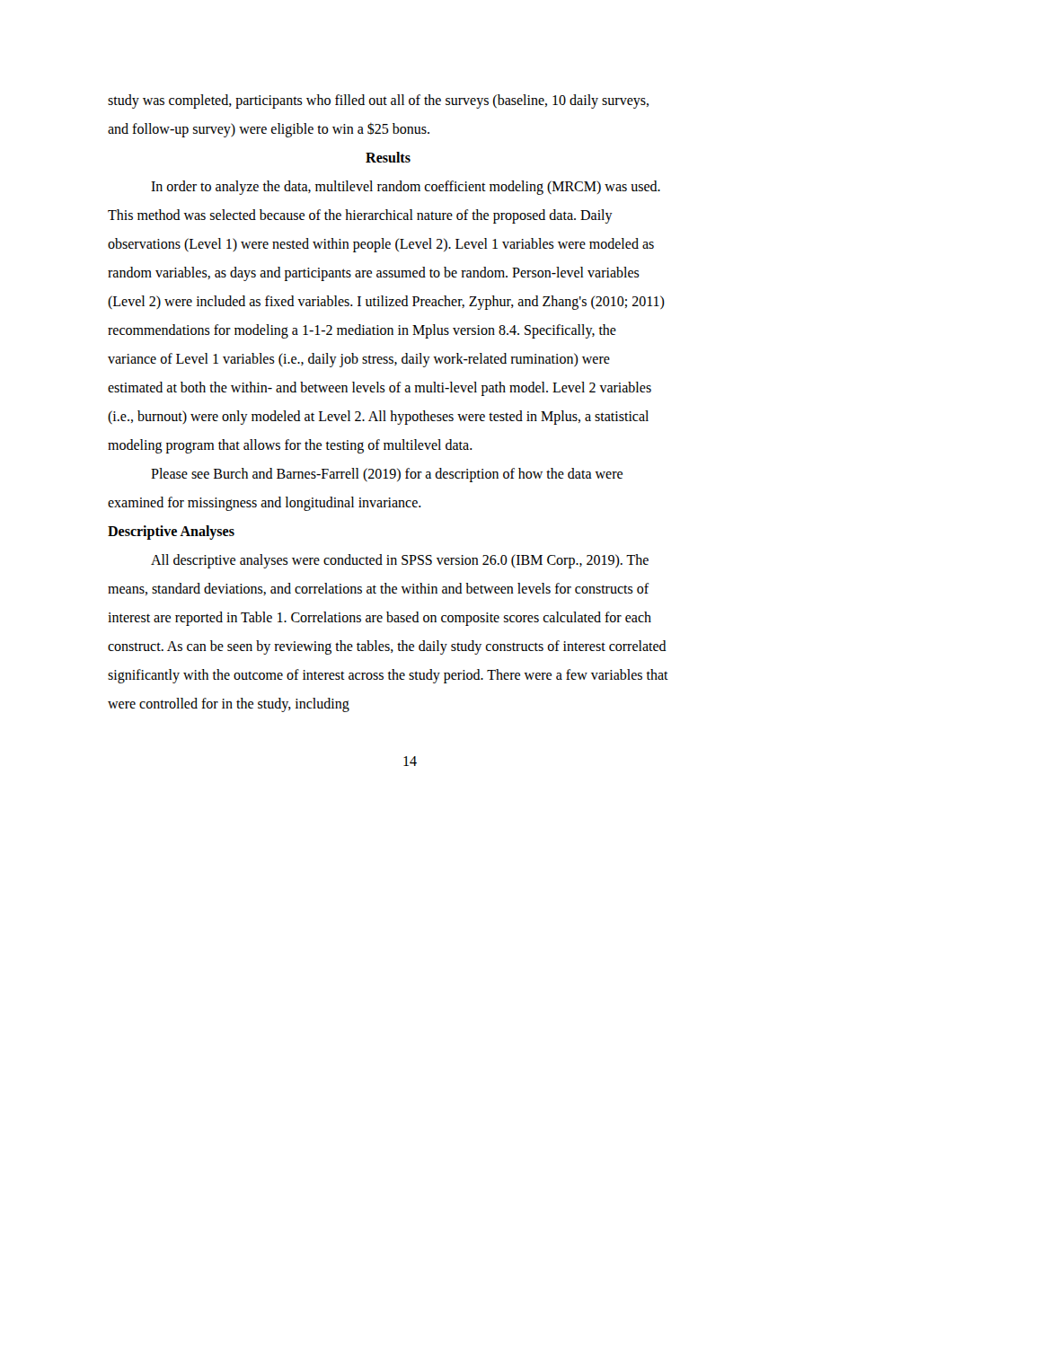study was completed, participants who filled out all of the surveys (baseline, 10 daily surveys, and follow-up survey) were eligible to win a $25 bonus.
Results
In order to analyze the data, multilevel random coefficient modeling (MRCM) was used. This method was selected because of the hierarchical nature of the proposed data. Daily observations (Level 1) were nested within people (Level 2). Level 1 variables were modeled as random variables, as days and participants are assumed to be random. Person-level variables (Level 2) were included as fixed variables. I utilized Preacher, Zyphur, and Zhang's (2010; 2011) recommendations for modeling a 1-1-2 mediation in Mplus version 8.4. Specifically, the variance of Level 1 variables (i.e., daily job stress, daily work-related rumination) were estimated at both the within- and between levels of a multi-level path model. Level 2 variables (i.e., burnout) were only modeled at Level 2. All hypotheses were tested in Mplus, a statistical modeling program that allows for the testing of multilevel data.
Please see Burch and Barnes-Farrell (2019) for a description of how the data were examined for missingness and longitudinal invariance.
Descriptive Analyses
All descriptive analyses were conducted in SPSS version 26.0 (IBM Corp., 2019). The means, standard deviations, and correlations at the within and between levels for constructs of interest are reported in Table 1. Correlations are based on composite scores calculated for each construct. As can be seen by reviewing the tables, the daily study constructs of interest correlated significantly with the outcome of interest across the study period. There were a few variables that were controlled for in the study, including
14